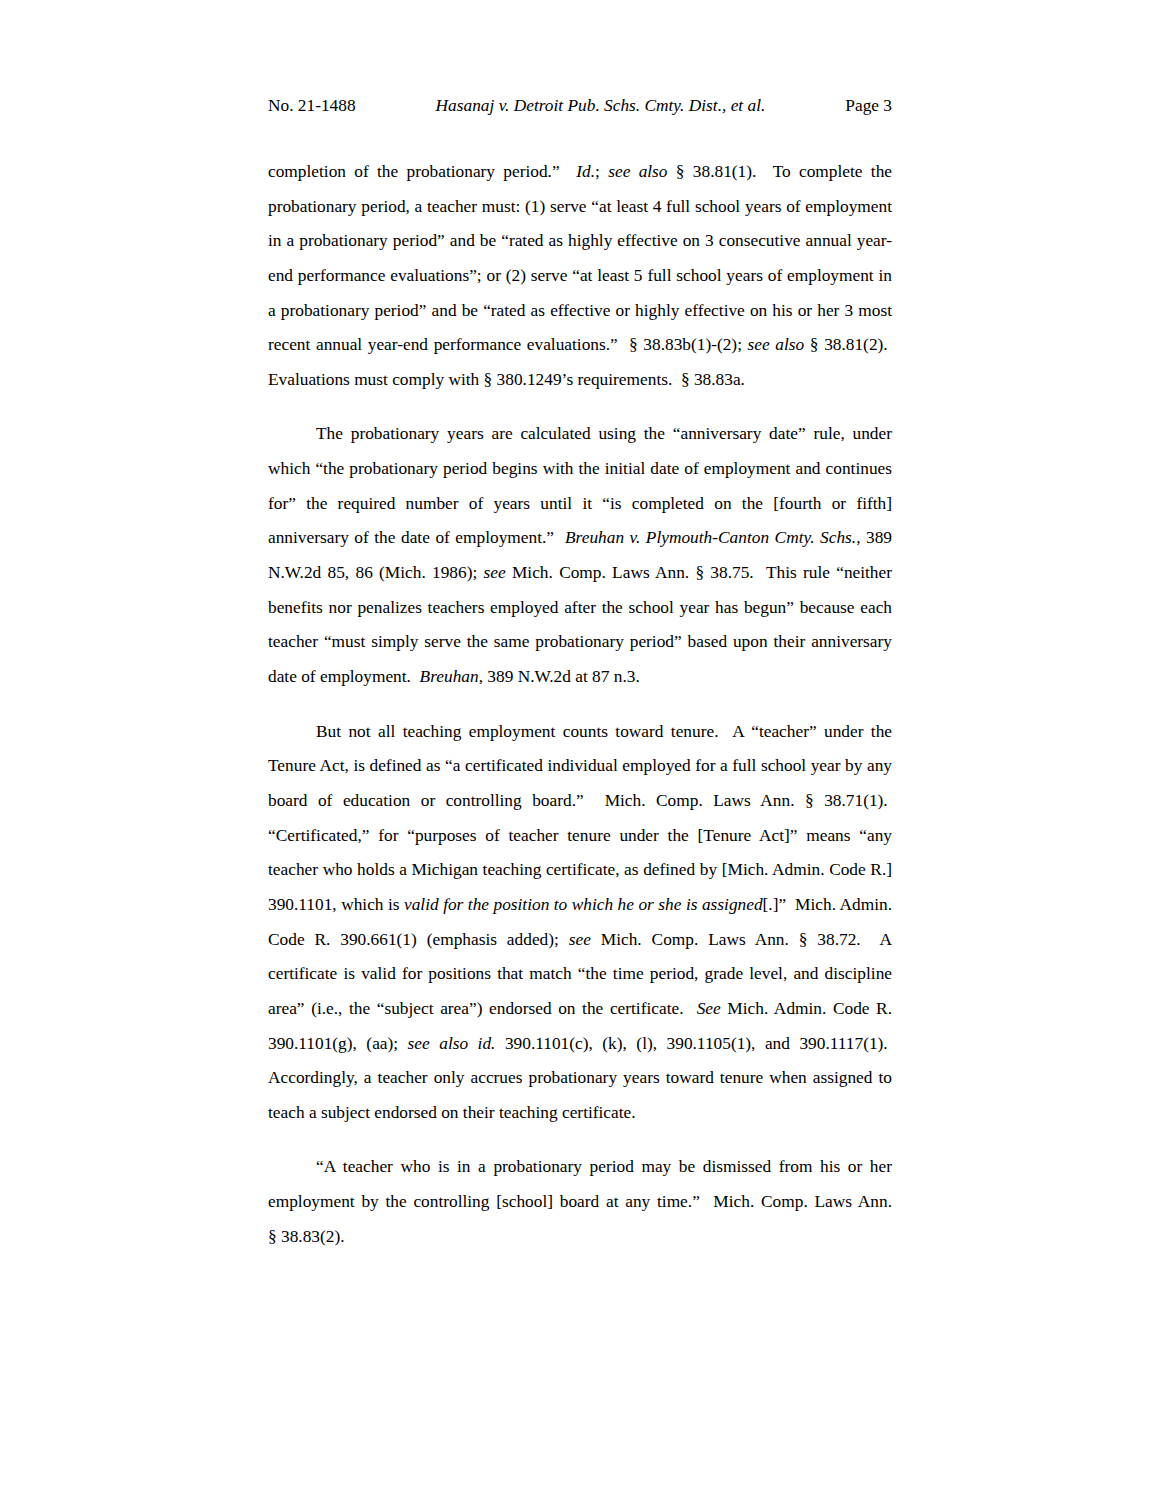No. 21-1488 Hasanaj v. Detroit Pub. Schs. Cmty. Dist., et al. Page 3
completion of the probationary period.” Id.; see also § 38.81(1). To complete the probationary period, a teacher must: (1) serve “at least 4 full school years of employment in a probationary period” and be “rated as highly effective on 3 consecutive annual year-end performance evaluations”; or (2) serve “at least 5 full school years of employment in a probationary period” and be “rated as effective or highly effective on his or her 3 most recent annual year-end performance evaluations.” § 38.83b(1)-(2); see also § 38.81(2). Evaluations must comply with § 380.1249’s requirements. § 38.83a.
The probationary years are calculated using the “anniversary date” rule, under which “the probationary period begins with the initial date of employment and continues for” the required number of years until it “is completed on the [fourth or fifth] anniversary of the date of employment.” Breuhan v. Plymouth-Canton Cmty. Schs., 389 N.W.2d 85, 86 (Mich. 1986); see Mich. Comp. Laws Ann. § 38.75. This rule “neither benefits nor penalizes teachers employed after the school year has begun” because each teacher “must simply serve the same probationary period” based upon their anniversary date of employment. Breuhan, 389 N.W.2d at 87 n.3.
But not all teaching employment counts toward tenure. A “teacher” under the Tenure Act, is defined as “a certificated individual employed for a full school year by any board of education or controlling board.” Mich. Comp. Laws Ann. § 38.71(1). “Certificated,” for “purposes of teacher tenure under the [Tenure Act]” means “any teacher who holds a Michigan teaching certificate, as defined by [Mich. Admin. Code R.] 390.1101, which is valid for the position to which he or she is assigned[.]” Mich. Admin. Code R. 390.661(1) (emphasis added); see Mich. Comp. Laws Ann. § 38.72. A certificate is valid for positions that match “the time period, grade level, and discipline area” (i.e., the “subject area”) endorsed on the certificate. See Mich. Admin. Code R. 390.1101(g), (aa); see also id. 390.1101(c), (k), (l), 390.1105(1), and 390.1117(1). Accordingly, a teacher only accrues probationary years toward tenure when assigned to teach a subject endorsed on their teaching certificate.
“A teacher who is in a probationary period may be dismissed from his or her employment by the controlling [school] board at any time.” Mich. Comp. Laws Ann. § 38.83(2).